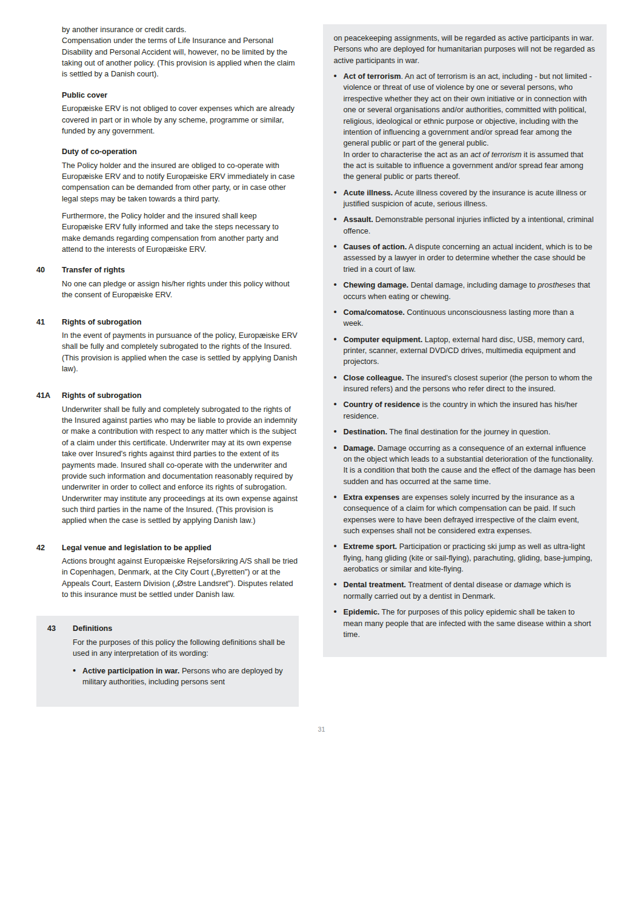by another insurance or credit cards.
Compensation under the terms of Life Insurance and Personal Disability and Personal Accident will, however, no be limited by the taking out of another policy. (This provision is applied when the claim is settled by a Danish court).
Public cover
Europæiske ERV is not obliged to cover expenses which are already covered in part or in whole by any scheme, programme or similar, funded by any government.
Duty of co-operation
The Policy holder and the insured are obliged to co-operate with Europæiske ERV and to notify Europæiske ERV immediately in case compensation can be demanded from other party, or in case other legal steps may be taken towards a third party.
Furthermore, the Policy holder and the insured shall keep Europæiske ERV fully informed and take the steps necessary to make demands regarding compensation from another party and attend to the interests of Europæiske ERV.
40
Transfer of rights
No one can pledge or assign his/her rights under this policy without the consent of Europæiske ERV.
41
Rights of subrogation
In the event of payments in pursuance of the policy, Europæiske ERV shall be fully and completely subrogated to the rights of the Insured. (This provision is applied when the case is settled by applying Danish law).
41A
Rights of subrogation
Underwriter shall be fully and completely subrogated to the rights of the Insured against parties who may be liable to provide an indemnity or make a contribution with respect to any matter which is the subject of a claim under this certificate. Underwriter may at its own expense take over Insured's rights against third parties to the extent of its payments made. Insured shall co-operate with the underwriter and provide such information and documentation reasonably required by underwriter in order to collect and enforce its rights of subrogation. Underwriter may institute any proceedings at its own expense against such third parties in the name of the Insured. (This provision is applied when the case is settled by applying Danish law.)
42
Legal venue and legislation to be applied
Actions brought against Europæiske Rejseforsikring A/S shall be tried in Copenhagen, Denmark, at the City Court („Byretten") or at the Appeals Court, Eastern Division („Østre Landsret"). Disputes related to this insurance must be settled under Danish law.
43
Definitions
For the purposes of this policy the following definitions shall be used in any interpretation of its wording:
Active participation in war. Persons who are deployed by military authorities, including persons sent
on peacekeeping assignments, will be regarded as active participants in war. Persons who are deployed for humanitarian purposes will not be regarded as active participants in war.
Act of terrorism. An act of terrorism is an act, including - but not limited - violence or threat of use of violence by one or several persons, who irrespective whether they act on their own initiative or in connection with one or several organisations and/or authorities, committed with political, religious, ideological or ethnic purpose or objective, including with the intention of influencing a government and/or spread fear among the general public or part of the general public.
In order to characterise the act as an act of terrorism it is assumed that the act is suitable to influence a government and/or spread fear among the general public or parts thereof.
Acute illness. Acute illness covered by the insurance is acute illness or justified suspicion of acute, serious illness.
Assault. Demonstrable personal injuries inflicted by a intentional, criminal offence.
Causes of action. A dispute concerning an actual incident, which is to be assessed by a lawyer in order to determine whether the case should be tried in a court of law.
Chewing damage. Dental damage, including damage to prostheses that occurs when eating or chewing.
Coma/comatose. Continuous unconsciousness lasting more than a week.
Computer equipment. Laptop, external hard disc, USB, memory card, printer, scanner, external DVD/CD drives, multimedia equipment and projectors.
Close colleague. The insured's closest superior (the person to whom the insured refers) and the persons who refer direct to the insured.
Country of residence is the country in which the insured has his/her residence.
Destination. The final destination for the journey in question.
Damage. Damage occurring as a consequence of an external influence on the object which leads to a substantial deterioration of the functionality. It is a condition that both the cause and the effect of the damage has been sudden and has occurred at the same time.
Extra expenses are expenses solely incurred by the insurance as a consequence of a claim for which compensation can be paid. If such expenses were to have been defrayed irrespective of the claim event, such expenses shall not be considered extra expenses.
Extreme sport. Participation or practicing ski jump as well as ultra-light flying, hang gliding (kite or sail-flying), parachuting, gliding, base-jumping, aerobatics or similar and kite-flying.
Dental treatment. Treatment of dental disease or damage which is normally carried out by a dentist in Denmark.
Epidemic. The for purposes of this policy epidemic shall be taken to mean many people that are infected with the same disease within a short time.
31